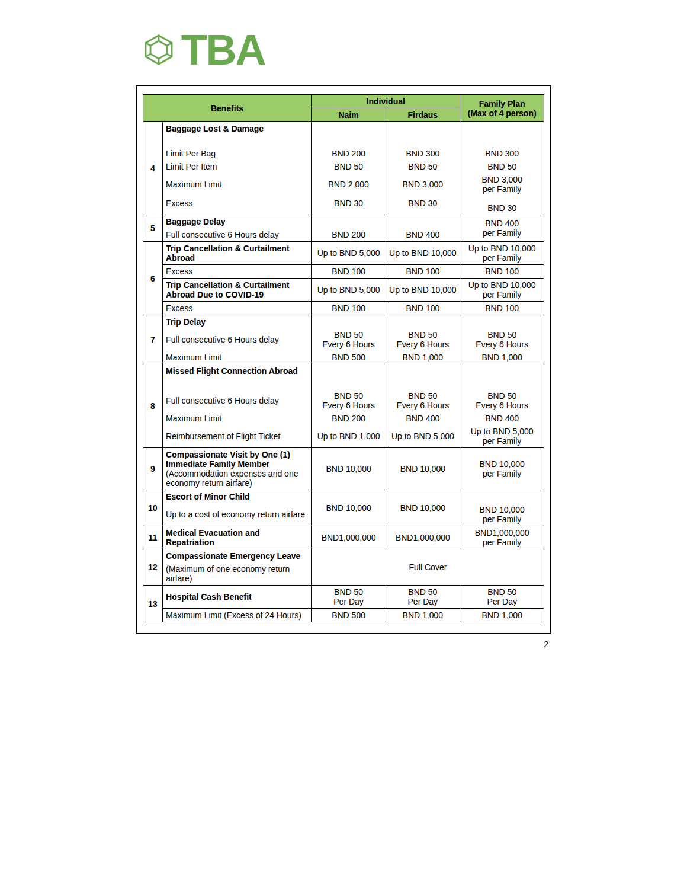TBA
| Benefits | Individual | Family Plan (Max of 4 person) |
| --- | --- | --- |
| Naim | Firdaus |
| 4 | Baggage Lost & Damage | | | |
| Limit Per Bag | BND 200 | BND 300 | BND 300 |
| Limit Per Item | BND 50 | BND 50 | BND 50 |
| Maximum Limit Excess | BND 2,000 BND 30 | BND 3,000 BND 30 | BND 3,000 per Family BND 30 |
| 5 | Baggage Delay | | | BND 400 per Family |
| Full consecutive 6 Hours delay | BND 200 | BND 400 |
| 6 | Trip Cancellation & Curtailment Abroad | Up to BND 5,000 | Up to BND 10,000 | Up to BND 10,000 per Family |
| Excess | BND 100 | BND 100 | BND 100 |
| Trip Cancellation & Curtailment Abroad Due to COVID-19 | Up to BND 5,000 | Up to BND 10,000 | Up to BND 10,000 per Family |
| Excess | BND 100 | BND 100 | BND 100 |
| 7 | Trip Delay | | | |
| Full consecutive 6 Hours delay | BND 50 Every 6 Hours | BND 50 Every 6 Hours | BND 50 Every 6 Hours |
| Maximum Limit | BND 500 | BND 1,000 | BND 1,000 |
| 8 | Missed Flight Connection Abroad | | | |
| Full consecutive 6 Hours delay | BND 50 Every 6 Hours | BND 50 Every 6 Hours | BND 50 Every 6 Hours |
| Maximum Limit | BND 200 | BND 400 | BND 400 |
| Reimbursement of Flight Ticket | Up to BND 1,000 | Up to BND 5,000 | Up to BND 5,000 per Family |
| 9 | Compassionate Visit by One (1) Immediate Family Member (Accommodation expenses and one economy return airfare) | BND 10,000 | BND 10,000 | BND 10,000 per Family |
| 10 | Escort of Minor Child | BND 10,000 | BND 10,000 | |
| Up to a cost of economy return airfare | BND 10,000 per Family |
| 11 | Medical Evacuation and Repatriation | BND1,000,000 | BND1,000,000 | BND1,000,000 per Family |
| 12 | Compassionate Emergency Leave | Full Cover |
| (Maximum of one economy return airfare) |
| 13 | Hospital Cash Benefit | BND 50 Per Day | BND 50 Per Day | BND 50 Per Day |
| Maximum Limit (Excess of 24 Hours) | BND 500 | BND 1,000 | BND 1,000 |
2